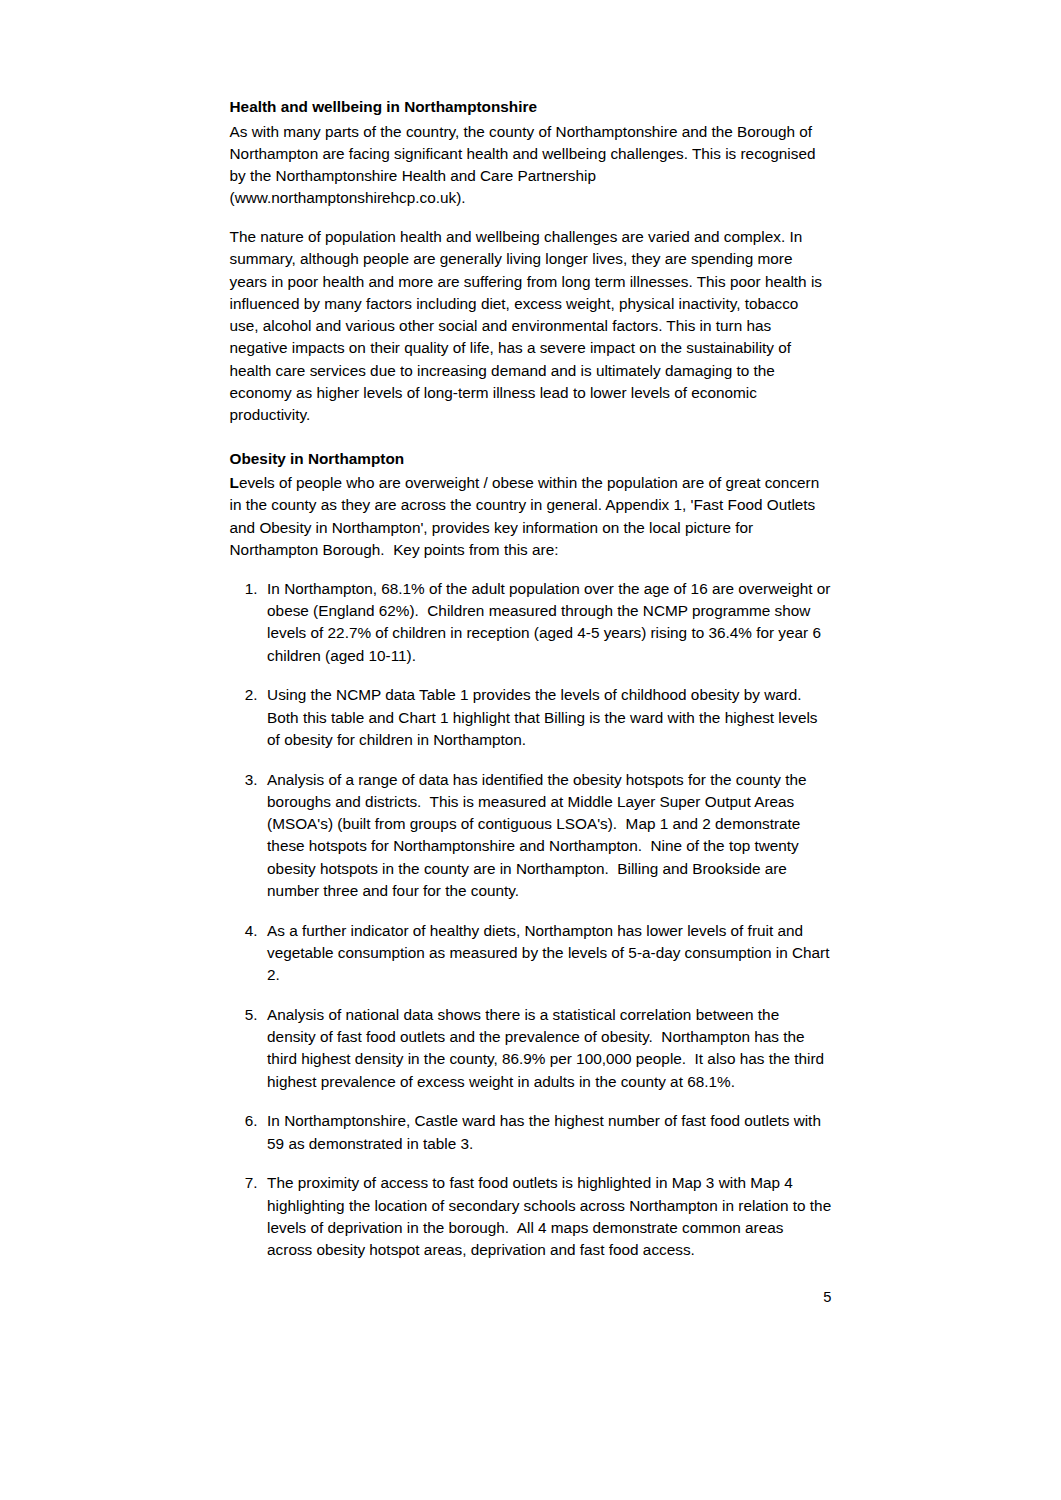Health and wellbeing in Northamptonshire
As with many parts of the country, the county of Northamptonshire and the Borough of Northampton are facing significant health and wellbeing challenges. This is recognised by the Northamptonshire Health and Care Partnership (www.northamptonshirehcp.co.uk).
The nature of population health and wellbeing challenges are varied and complex. In summary, although people are generally living longer lives, they are spending more years in poor health and more are suffering from long term illnesses. This poor health is influenced by many factors including diet, excess weight, physical inactivity, tobacco use, alcohol and various other social and environmental factors. This in turn has negative impacts on their quality of life, has a severe impact on the sustainability of health care services due to increasing demand and is ultimately damaging to the economy as higher levels of long-term illness lead to lower levels of economic productivity.
Obesity in Northampton
Levels of people who are overweight / obese within the population are of great concern in the county as they are across the country in general. Appendix 1, 'Fast Food Outlets and Obesity in Northampton', provides key information on the local picture for Northampton Borough. Key points from this are:
In Northampton, 68.1% of the adult population over the age of 16 are overweight or obese (England 62%). Children measured through the NCMP programme show levels of 22.7% of children in reception (aged 4-5 years) rising to 36.4% for year 6 children (aged 10-11).
Using the NCMP data Table 1 provides the levels of childhood obesity by ward. Both this table and Chart 1 highlight that Billing is the ward with the highest levels of obesity for children in Northampton.
Analysis of a range of data has identified the obesity hotspots for the county the boroughs and districts. This is measured at Middle Layer Super Output Areas (MSOA's) (built from groups of contiguous LSOA's). Map 1 and 2 demonstrate these hotspots for Northamptonshire and Northampton. Nine of the top twenty obesity hotspots in the county are in Northampton. Billing and Brookside are number three and four for the county.
As a further indicator of healthy diets, Northampton has lower levels of fruit and vegetable consumption as measured by the levels of 5-a-day consumption in Chart 2.
Analysis of national data shows there is a statistical correlation between the density of fast food outlets and the prevalence of obesity. Northampton has the third highest density in the county, 86.9% per 100,000 people. It also has the third highest prevalence of excess weight in adults in the county at 68.1%.
In Northamptonshire, Castle ward has the highest number of fast food outlets with 59 as demonstrated in table 3.
The proximity of access to fast food outlets is highlighted in Map 3 with Map 4 highlighting the location of secondary schools across Northampton in relation to the levels of deprivation in the borough. All 4 maps demonstrate common areas across obesity hotspot areas, deprivation and fast food access.
5